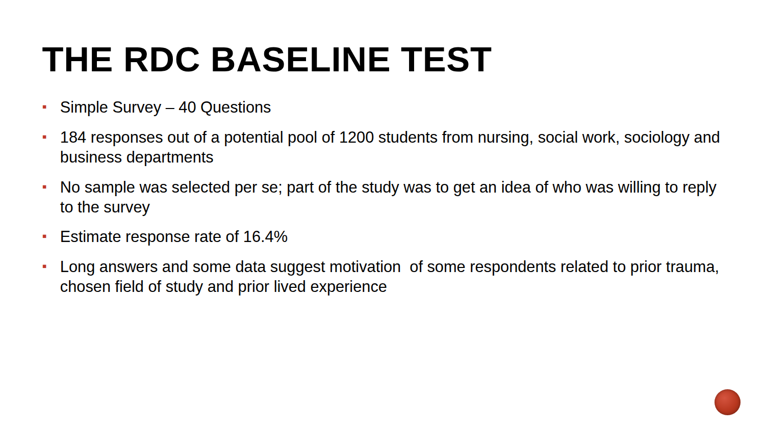The RDC Baseline Test
Simple Survey – 40 Questions
184 responses out of a potential pool of 1200 students from nursing, social work, sociology and business departments
No sample was selected per se; part of the study was to get an idea of who was willing to reply to the survey
Estimate response rate of 16.4%
Long answers and some data suggest motivation of some respondents related to prior trauma, chosen field of study and prior lived experience